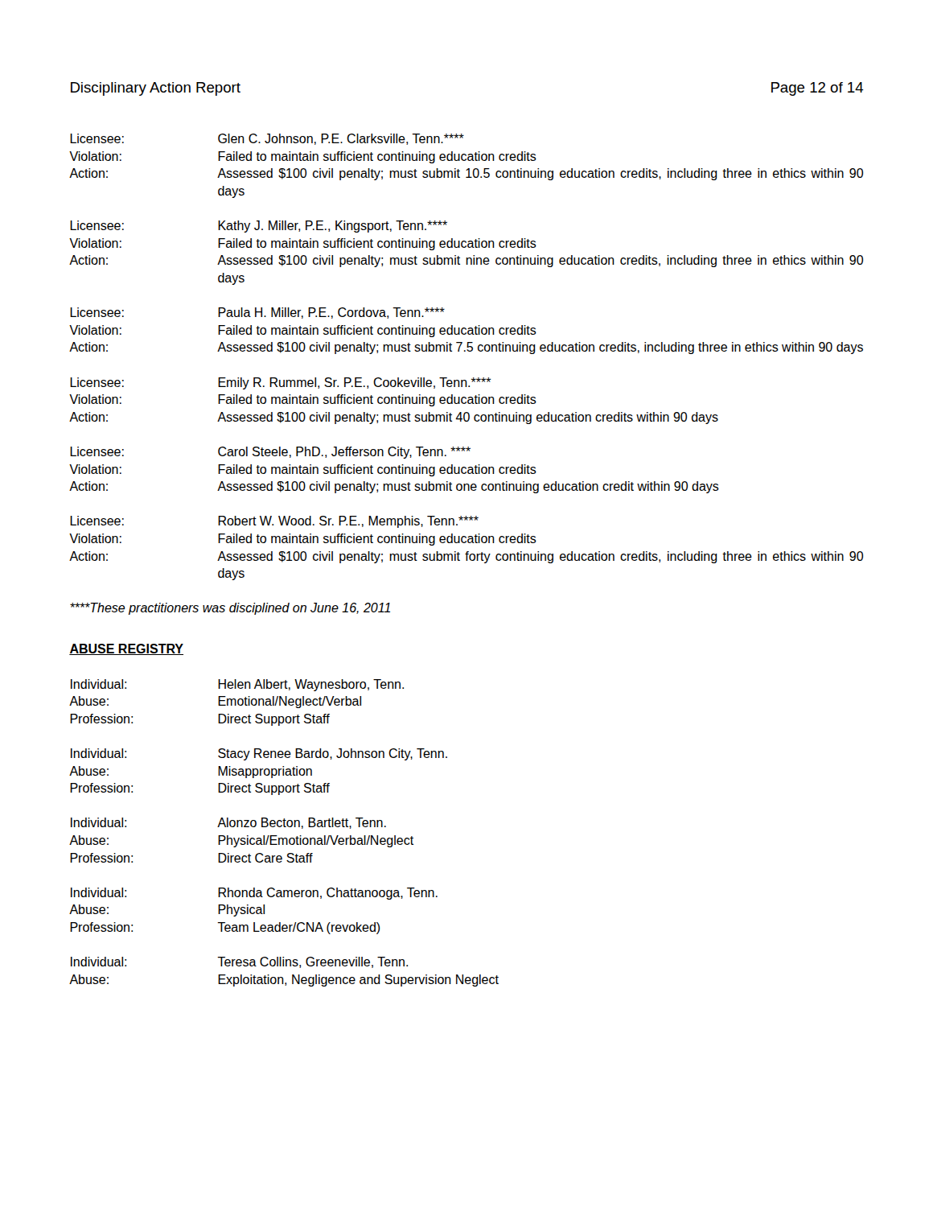Disciplinary Action Report Page 12 of 14
Licensee:
Glen C. Johnson, P.E. Clarksville, Tenn.****
Violation:
Failed to maintain sufficient continuing education credits
Action:
Assessed $100 civil penalty; must submit 10.5 continuing education credits, including three in ethics within 90 days
Licensee:
Kathy J. Miller, P.E., Kingsport, Tenn.****
Violation:
Failed to maintain sufficient continuing education credits
Action:
Assessed $100 civil penalty; must submit nine continuing education credits, including three in ethics within 90 days
Licensee:
Paula H. Miller, P.E., Cordova, Tenn.****
Violation:
Failed to maintain sufficient continuing education credits
Action:
Assessed $100 civil penalty; must submit 7.5 continuing education credits, including three in ethics within 90 days
Licensee:
Emily R. Rummel, Sr. P.E., Cookeville, Tenn.****
Violation:
Failed to maintain sufficient continuing education credits
Action:
Assessed $100 civil penalty; must submit 40 continuing education credits within 90 days
Licensee:
Carol Steele, PhD., Jefferson City, Tenn. ****
Violation:
Failed to maintain sufficient continuing education credits
Action:
Assessed $100 civil penalty; must submit one continuing education credit within 90 days
Licensee:
Robert W. Wood. Sr. P.E., Memphis, Tenn.****
Violation:
Failed to maintain sufficient continuing education credits
Action:
Assessed $100 civil penalty; must submit forty continuing education credits, including three in ethics within 90 days
****These practitioners was disciplined on June 16, 2011
ABUSE REGISTRY
Individual:
Helen Albert, Waynesboro, Tenn.
Abuse:
Emotional/Neglect/Verbal
Profession:
Direct Support Staff
Individual:
Stacy Renee Bardo, Johnson City, Tenn.
Abuse:
Misappropriation
Profession:
Direct Support Staff
Individual:
Alonzo Becton, Bartlett, Tenn.
Abuse:
Physical/Emotional/Verbal/Neglect
Profession:
Direct Care Staff
Individual:
Rhonda Cameron, Chattanooga, Tenn.
Abuse:
Physical
Profession:
Team Leader/CNA (revoked)
Individual:
Teresa Collins, Greeneville, Tenn.
Abuse:
Exploitation, Negligence and Supervision Neglect